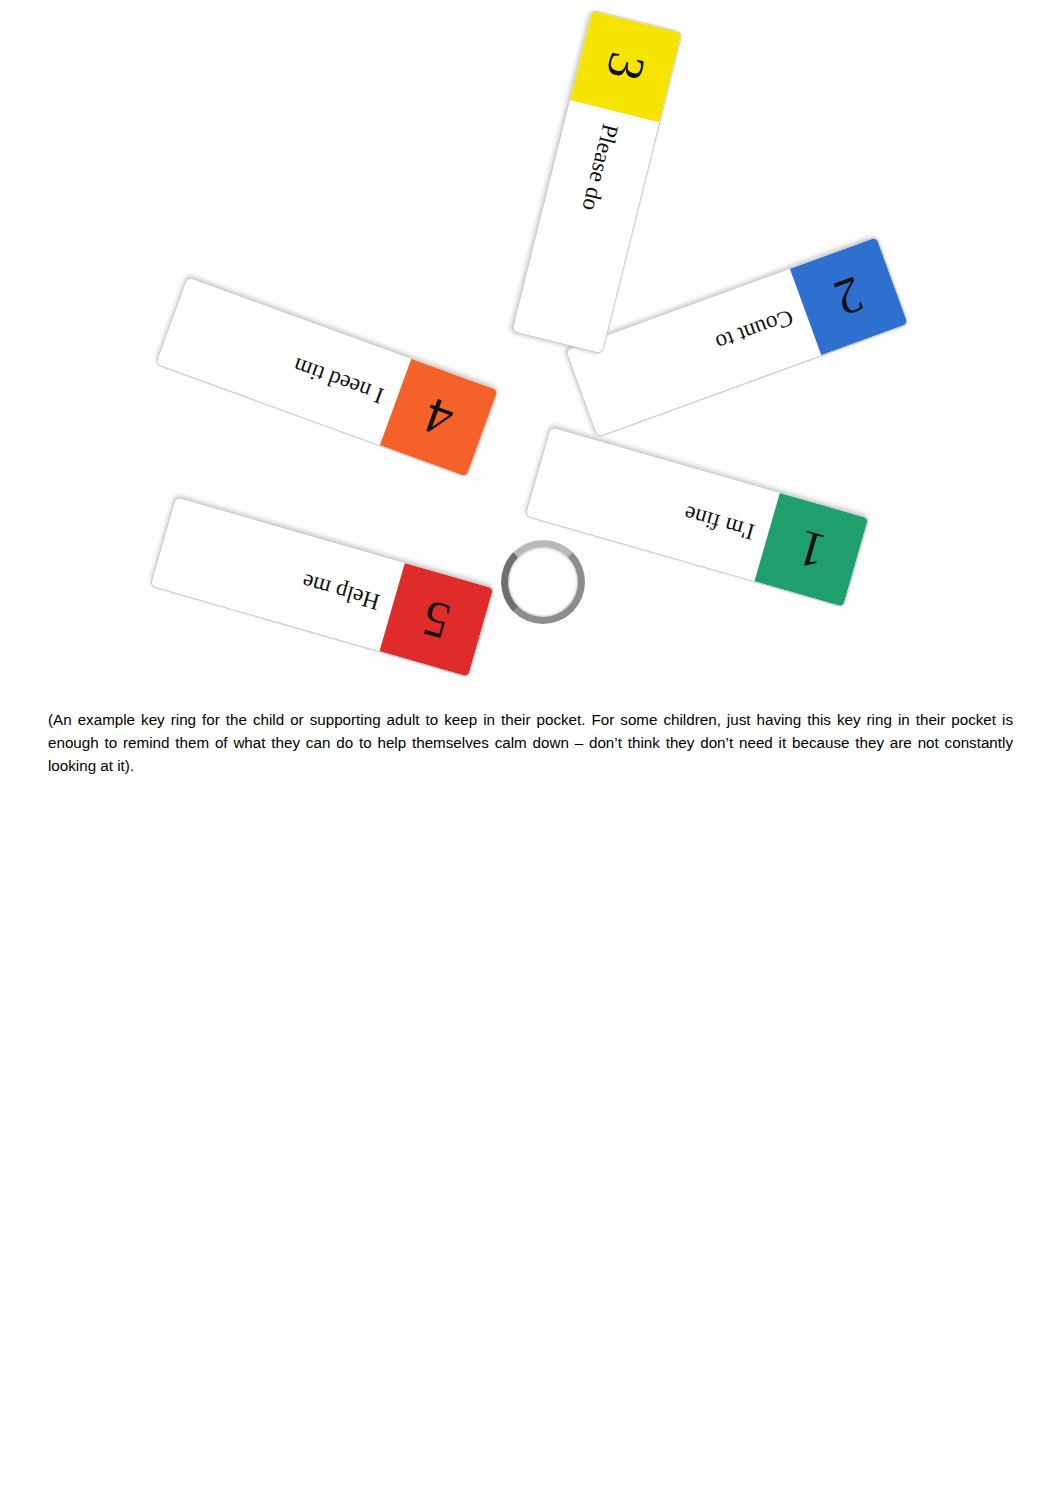1
I'm fine
2
Count to
3
Please do
4
I need tim
5
Help me
(An example key ring for the child or supporting adult to keep in their pocket. For some children, just having this key ring in their pocket is enough to remind them of what they can do to help themselves calm down – don’t think they don’t need it because they are not constantly looking at it).